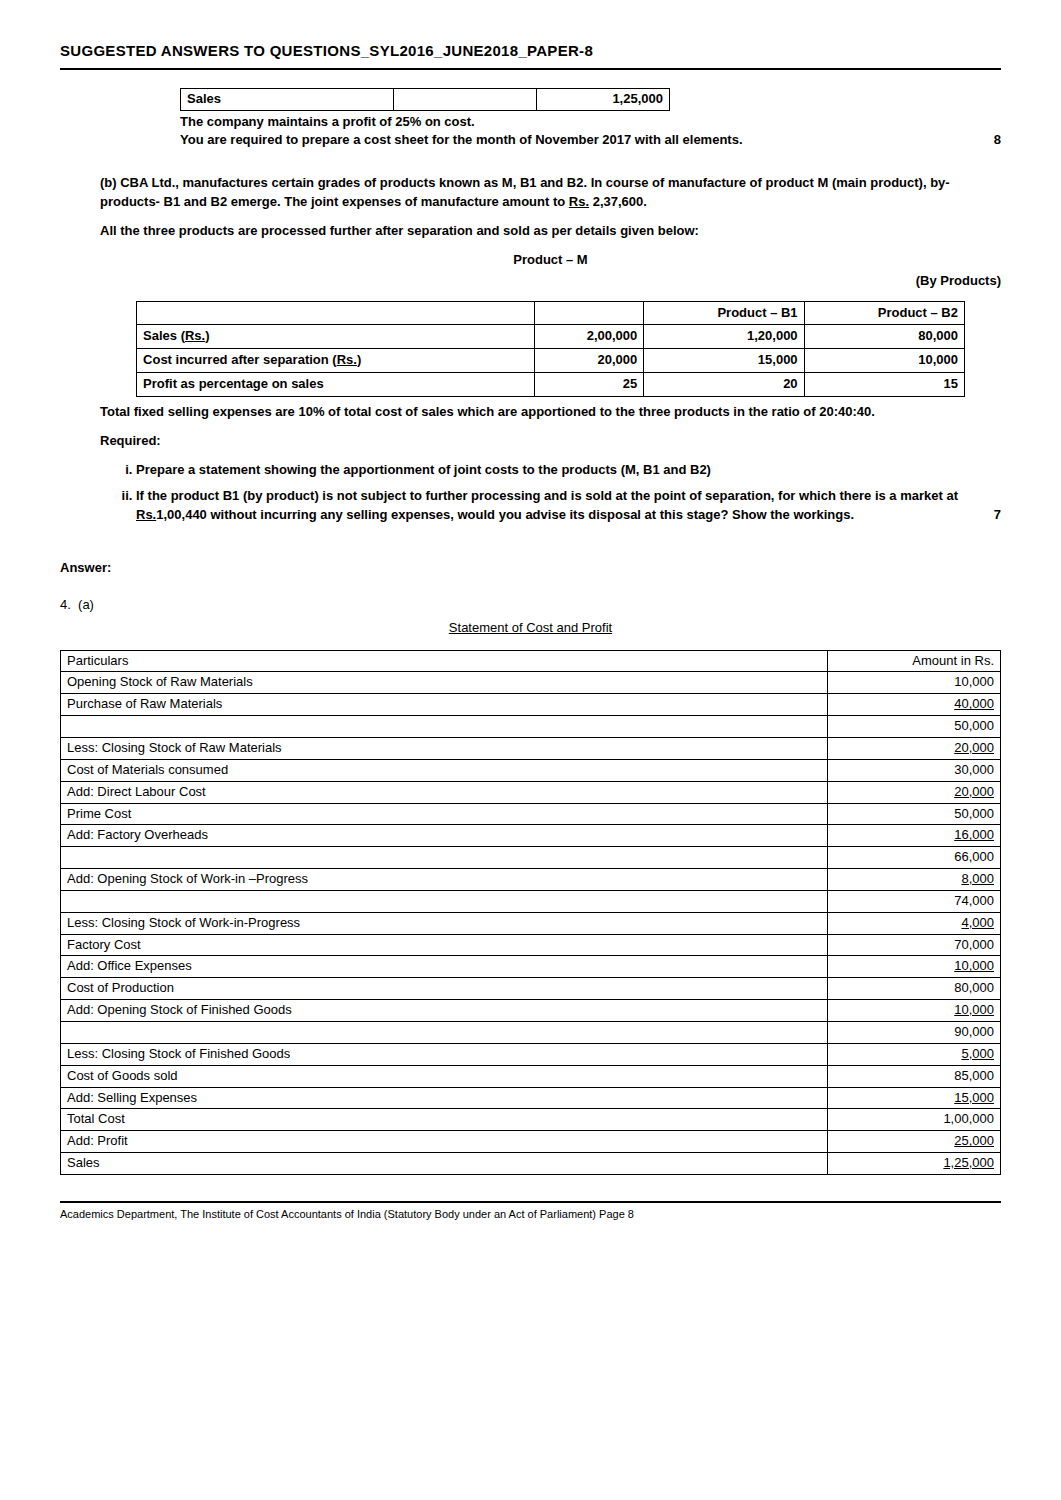SUGGESTED ANSWERS TO QUESTIONS_SYL2016_JUNE2018_PAPER-8
| Sales | | 1,25,000 |
The company maintains a profit of 25% on cost.
You are required to prepare a cost sheet for the month of November 2017 with all elements. 8
(b) CBA Ltd., manufactures certain grades of products known as M, B1 and B2. In course of manufacture of product M (main product), by-products- B1 and B2 emerge. The joint expenses of manufacture amount to Rs. 2,37,600.
All the three products are processed further after separation and sold as per details given below:
Product – M
(By Products)
| | | Product – B1 | Product – B2 |
| --- | --- | --- | --- |
| Sales ( Rs. ) | 2,00,000 | 1,20,000 | 80,000 |
| Cost incurred after separation ( Rs. ) | 20,000 | 15,000 | 10,000 |
| Profit as percentage on sales | 25 | 20 | 15 |
Total fixed selling expenses are 10% of total cost of sales which are apportioned to the three products in the ratio of 20:40:40.
Required:
Prepare a statement showing the apportionment of joint costs to the products (M, B1 and B2)
If the product B1 (by product) is not subject to further processing and is sold at the point of separation, for which there is a market at Rs. 1,00,440 without incurring any selling expenses, would you advise its disposal at this stage? Show the workings. 7
Answer:
4. (a)
Statement of Cost and Profit
| Particulars | Amount in Rs. |
| Opening Stock of Raw Materials | 10,000 |
| Purchase of Raw Materials | 40,000 |
| | 50,000 |
| Less: Closing Stock of Raw Materials | 20,000 |
| Cost of Materials consumed | 30,000 |
| Add: Direct Labour Cost | 20,000 |
| Prime Cost | 50,000 |
| Add: Factory Overheads | 16,000 |
| | 66,000 |
| Add: Opening Stock of Work-in –Progress | 8,000 |
| | 74,000 |
| Less: Closing Stock of Work-in-Progress | 4,000 |
| Factory Cost | 70,000 |
| Add: Office Expenses | 10,000 |
| Cost of Production | 80,000 |
| Add: Opening Stock of Finished Goods | 10,000 |
| | 90,000 |
| Less: Closing Stock of Finished Goods | 5,000 |
| Cost of Goods sold | 85,000 |
| Add: Selling Expenses | 15,000 |
| Total Cost | 1,00,000 |
| Add: Profit | 25,000 |
| Sales | 1,25,000 |
Academics Department, The Institute of Cost Accountants of India (Statutory Body under an Act of Parliament) Page 8